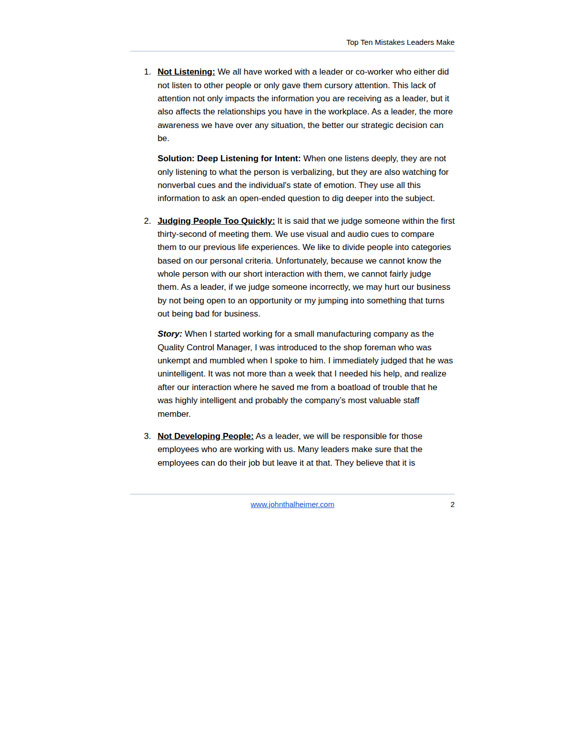Top Ten Mistakes Leaders Make
Not Listening: We all have worked with a leader or co-worker who either did not listen to other people or only gave them cursory attention. This lack of attention not only impacts the information you are receiving as a leader, but it also affects the relationships you have in the workplace. As a leader, the more awareness we have over any situation, the better our strategic decision can be.
Solution: Deep Listening for Intent: When one listens deeply, they are not only listening to what the person is verbalizing, but they are also watching for nonverbal cues and the individual's state of emotion. They use all this information to ask an open-ended question to dig deeper into the subject.
Judging People Too Quickly: It is said that we judge someone within the first thirty-second of meeting them. We use visual and audio cues to compare them to our previous life experiences. We like to divide people into categories based on our personal criteria. Unfortunately, because we cannot know the whole person with our short interaction with them, we cannot fairly judge them. As a leader, if we judge someone incorrectly, we may hurt our business by not being open to an opportunity or my jumping into something that turns out being bad for business.
Story: When I started working for a small manufacturing company as the Quality Control Manager, I was introduced to the shop foreman who was unkempt and mumbled when I spoke to him. I immediately judged that he was unintelligent. It was not more than a week that I needed his help, and realize after our interaction where he saved me from a boatload of trouble that he was highly intelligent and probably the company’s most valuable staff member.
Not Developing People: As a leader, we will be responsible for those employees who are working with us. Many leaders make sure that the employees can do their job but leave it at that. They believe that it is
www.johnthalheimer.com 2